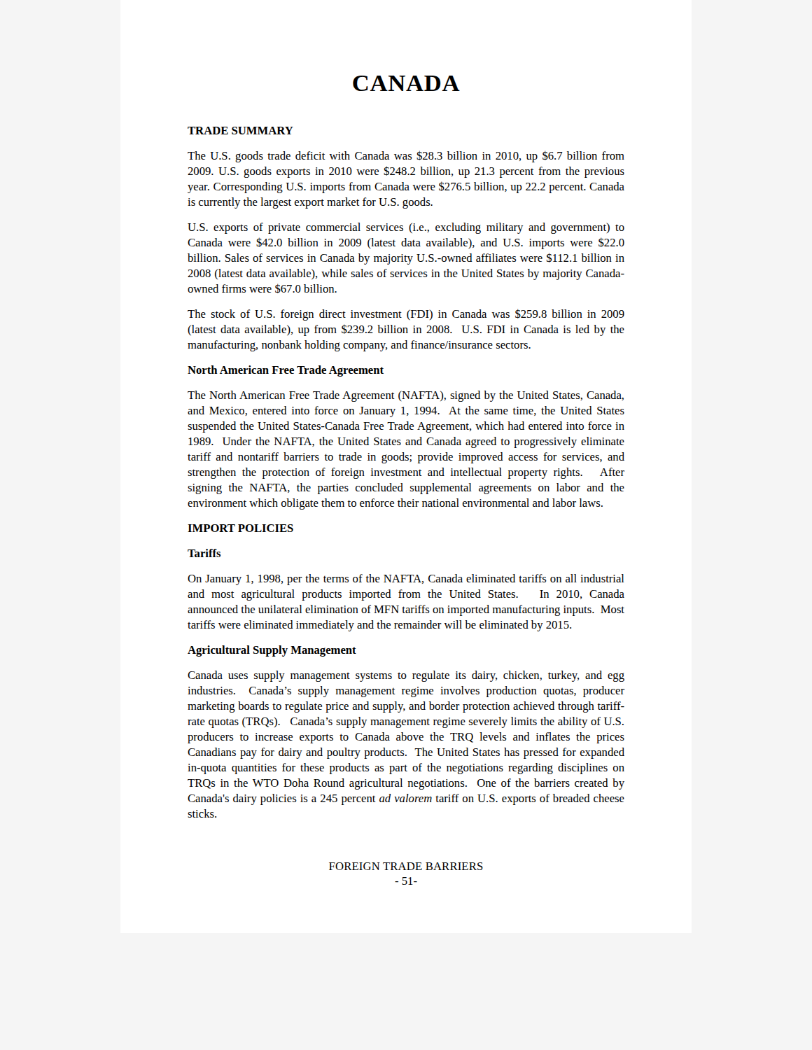CANADA
Trade Summary
The U.S. goods trade deficit with Canada was $28.3 billion in 2010, up $6.7 billion from 2009. U.S. goods exports in 2010 were $248.2 billion, up 21.3 percent from the previous year. Corresponding U.S. imports from Canada were $276.5 billion, up 22.2 percent. Canada is currently the largest export market for U.S. goods.
U.S. exports of private commercial services (i.e., excluding military and government) to Canada were $42.0 billion in 2009 (latest data available), and U.S. imports were $22.0 billion. Sales of services in Canada by majority U.S.-owned affiliates were $112.1 billion in 2008 (latest data available), while sales of services in the United States by majority Canada-owned firms were $67.0 billion.
The stock of U.S. foreign direct investment (FDI) in Canada was $259.8 billion in 2009 (latest data available), up from $239.2 billion in 2008. U.S. FDI in Canada is led by the manufacturing, nonbank holding company, and finance/insurance sectors.
North American Free Trade Agreement
The North American Free Trade Agreement (NAFTA), signed by the United States, Canada, and Mexico, entered into force on January 1, 1994. At the same time, the United States suspended the United States-Canada Free Trade Agreement, which had entered into force in 1989. Under the NAFTA, the United States and Canada agreed to progressively eliminate tariff and nontariff barriers to trade in goods; provide improved access for services, and strengthen the protection of foreign investment and intellectual property rights. After signing the NAFTA, the parties concluded supplemental agreements on labor and the environment which obligate them to enforce their national environmental and labor laws.
Import Policies
Tariffs
On January 1, 1998, per the terms of the NAFTA, Canada eliminated tariffs on all industrial and most agricultural products imported from the United States. In 2010, Canada announced the unilateral elimination of MFN tariffs on imported manufacturing inputs. Most tariffs were eliminated immediately and the remainder will be eliminated by 2015.
Agricultural Supply Management
Canada uses supply management systems to regulate its dairy, chicken, turkey, and egg industries. Canada’s supply management regime involves production quotas, producer marketing boards to regulate price and supply, and border protection achieved through tariff-rate quotas (TRQs). Canada’s supply management regime severely limits the ability of U.S. producers to increase exports to Canada above the TRQ levels and inflates the prices Canadians pay for dairy and poultry products. The United States has pressed for expanded in-quota quantities for these products as part of the negotiations regarding disciplines on TRQs in the WTO Doha Round agricultural negotiations. One of the barriers created by Canada's dairy policies is a 245 percent ad valorem tariff on U.S. exports of breaded cheese sticks.
FOREIGN TRADE BARRIERS
- 51-